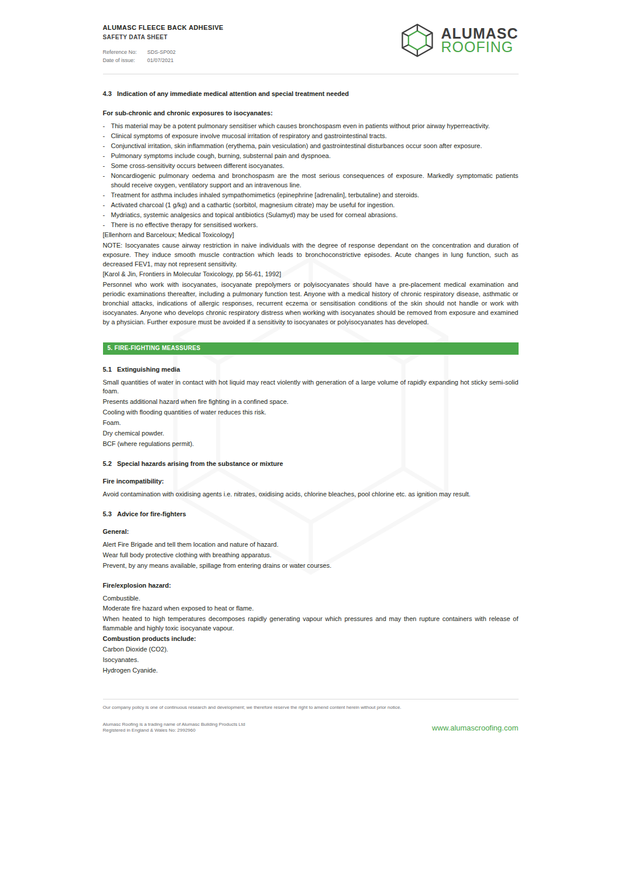Alumasc Fleece Back Adhesive
Safety Data Sheet
| Reference No: | SDS-SP002 |
| Date of issue: | 01/07/2021 |
ALUMASC ROOFING
4.3 Indication of any immediate medical attention and special treatment needed
For sub-chronic and chronic exposures to isocyanates:
This material may be a potent pulmonary sensitiser which causes bronchospasm even in patients without prior airway hyperreactivity.
Clinical symptoms of exposure involve mucosal irritation of respiratory and gastrointestinal tracts.
Conjunctival irritation, skin inflammation (erythema, pain vesiculation) and gastrointestinal disturbances occur soon after exposure.
Pulmonary symptoms include cough, burning, substernal pain and dyspnoea.
Some cross-sensitivity occurs between different isocyanates.
Noncardiogenic pulmonary oedema and bronchospasm are the most serious consequences of exposure. Markedly symptomatic patients should receive oxygen, ventilatory support and an intravenous line.
Treatment for asthma includes inhaled sympathomimetics (epinephrine [adrenalin], terbutaline) and steroids.
Activated charcoal (1 g/kg) and a cathartic (sorbitol, magnesium citrate) may be useful for ingestion.
Mydriatics, systemic analgesics and topical antibiotics (Sulamyd) may be used for corneal abrasions.
There is no effective therapy for sensitised workers.
[Ellenhorn and Barceloux; Medical Toxicology]
NOTE: Isocyanates cause airway restriction in naive individuals with the degree of response dependant on the concentration and duration of exposure. They induce smooth muscle contraction which leads to bronchoconstrictive episodes. Acute changes in lung function, such as decreased FEV1, may not represent sensitivity.
[Karol & Jin, Frontiers in Molecular Toxicology, pp 56-61, 1992]
Personnel who work with isocyanates, isocyanate prepolymers or polyisocyanates should have a pre-placement medical examination and periodic examinations thereafter, including a pulmonary function test. Anyone with a medical history of chronic respiratory disease, asthmatic or bronchial attacks, indications of allergic responses, recurrent eczema or sensitisation conditions of the skin should not handle or work with isocyanates. Anyone who develops chronic respiratory distress when working with isocyanates should be removed from exposure and examined by a physician. Further exposure must be avoided if a sensitivity to isocyanates or polyisocyanates has developed.
5. Fire-Fighting Meassures
5.1 Extinguishing media
Small quantities of water in contact with hot liquid may react violently with generation of a large volume of rapidly expanding hot sticky semi-solid foam.
Presents additional hazard when fire fighting in a confined space.
Cooling with flooding quantities of water reduces this risk.
Foam.
Dry chemical powder.
BCF (where regulations permit).
5.2 Special hazards arising from the substance or mixture
Fire incompatibility:
Avoid contamination with oxidising agents i.e. nitrates, oxidising acids, chlorine bleaches, pool chlorine etc. as ignition may result.
5.3 Advice for fire-fighters
General:
Alert Fire Brigade and tell them location and nature of hazard.
Wear full body protective clothing with breathing apparatus.
Prevent, by any means available, spillage from entering drains or water courses.
Fire/explosion hazard:
Combustible.
Moderate fire hazard when exposed to heat or flame.
When heated to high temperatures decomposes rapidly generating vapour which pressures and may then rupture containers with release of flammable and highly toxic isocyanate vapour.
Combustion products include:
Carbon Dioxide (CO2).
Isocyanates.
Hydrogen Cyanide.
Our company policy is one of continuous research and development; we therefore reserve the right to amend content herein without prior notice.
Alumasc Roofing is a trading name of Alumasc Building Products Ltd
Registered in England & Wales No: 2992960
www.alumascroofing.com